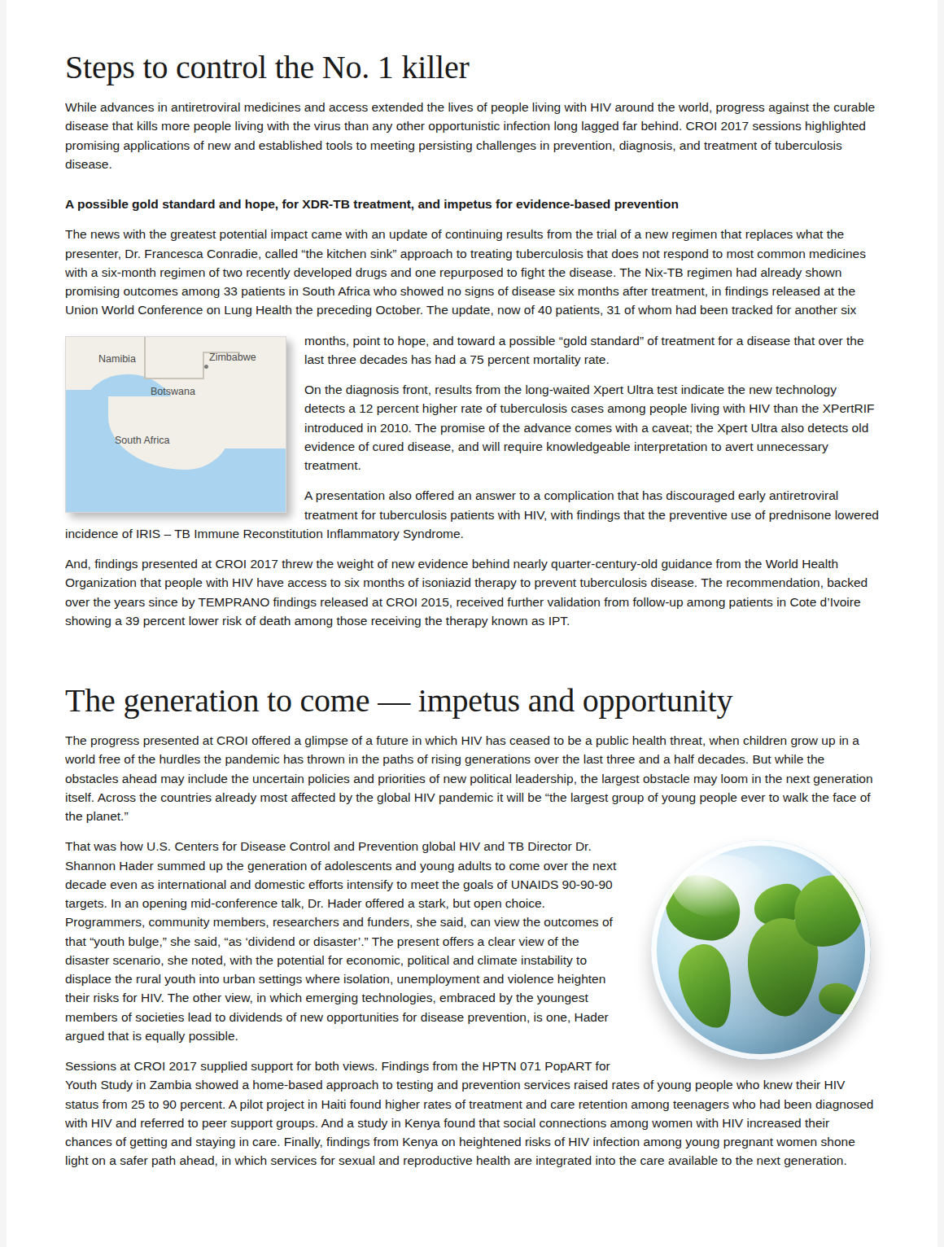Steps to control the No. 1 killer
While advances in antiretroviral medicines and access extended the lives of people living with HIV around the world, progress against the curable disease that kills more people living with the virus than any other opportunistic infection long lagged far behind. CROI 2017 sessions highlighted promising applications of new and established tools to meeting persisting challenges in prevention, diagnosis, and treatment of tuberculosis disease.
A possible gold standard and hope, for XDR-TB treatment, and impetus for evidence-based prevention
The news with the greatest potential impact came with an update of continuing results from the trial of a new regimen that replaces what the presenter, Dr. Francesca Conradie, called “the kitchen sink” approach to treating tuberculosis that does not respond to most common medicines with a six-month regimen of two recently developed drugs and one repurposed to fight the disease. The Nix-TB regimen had already shown promising outcomes among 33 patients in South Africa who showed no signs of disease six months after treatment, in findings released at the Union World Conference on Lung Health the preceding October. The update, now of 40 patients, 31 of whom had been tracked for another six
Namibia Zimbabwe Botswana South Africa
months, point to hope, and toward a possible “gold standard” of treatment for a disease that over the last three decades has had a 75 percent mortality rate.
On the diagnosis front, results from the long-waited Xpert Ultra test indicate the new technology detects a 12 percent higher rate of tuberculosis cases among people living with HIV than the XPertRIF introduced in 2010. The promise of the advance comes with a caveat; the Xpert Ultra also detects old evidence of cured disease, and will require knowledgeable interpretation to avert unnecessary treatment.
A presentation also offered an answer to a complication that has discouraged early antiretroviral treatment for tuberculosis patients with HIV, with findings that the preventive use of prednisone lowered incidence of IRIS – TB Immune Reconstitution Inflammatory Syndrome.
And, findings presented at CROI 2017 threw the weight of new evidence behind nearly quarter-century-old guidance from the World Health Organization that people with HIV have access to six months of isoniazid therapy to prevent tuberculosis disease. The recommendation, backed over the years since by TEMPRANO findings released at CROI 2015, received further validation from follow-up among patients in Cote d’Ivoire showing a 39 percent lower risk of death among those receiving the therapy known as IPT.
The generation to come — impetus and opportunity
The progress presented at CROI offered a glimpse of a future in which HIV has ceased to be a public health threat, when children grow up in a world free of the hurdles the pandemic has thrown in the paths of rising generations over the last three and a half decades. But while the obstacles ahead may include the uncertain policies and priorities of new political leadership, the largest obstacle may loom in the next generation itself. Across the countries already most affected by the global HIV pandemic it will be “the largest group of young people ever to walk the face of the planet.”
That was how U.S. Centers for Disease Control and Prevention global HIV and TB Director Dr. Shannon Hader summed up the generation of adolescents and young adults to come over the next decade even as international and domestic efforts intensify to meet the goals of UNAIDS 90-90-90 targets. In an opening mid-conference talk, Dr. Hader offered a stark, but open choice. Programmers, community members, researchers and funders, she said, can view the outcomes of that “youth bulge,” she said, “as ‘dividend or disaster’.” The present offers a clear view of the disaster scenario, she noted, with the potential for economic, political and climate instability to displace the rural youth into urban settings where isolation, unemployment and violence heighten their risks for HIV. The other view, in which emerging technologies, embraced by the youngest members of societies lead to dividends of new opportunities for disease prevention, is one, Hader argued that is equally possible.
Sessions at CROI 2017 supplied support for both views. Findings from the HPTN 071 PopART for Youth Study in Zambia showed a home-based approach to testing and prevention services raised rates of young people who knew their HIV status from 25 to 90 percent. A pilot project in Haiti found higher rates of treatment and care retention among teenagers who had been diagnosed with HIV and referred to peer support groups. And a study in Kenya found that social connections among women with HIV increased their chances of getting and staying in care. Finally, findings from Kenya on heightened risks of HIV infection among young pregnant women shone light on a safer path ahead, in which services for sexual and reproductive health are integrated into the care available to the next generation.